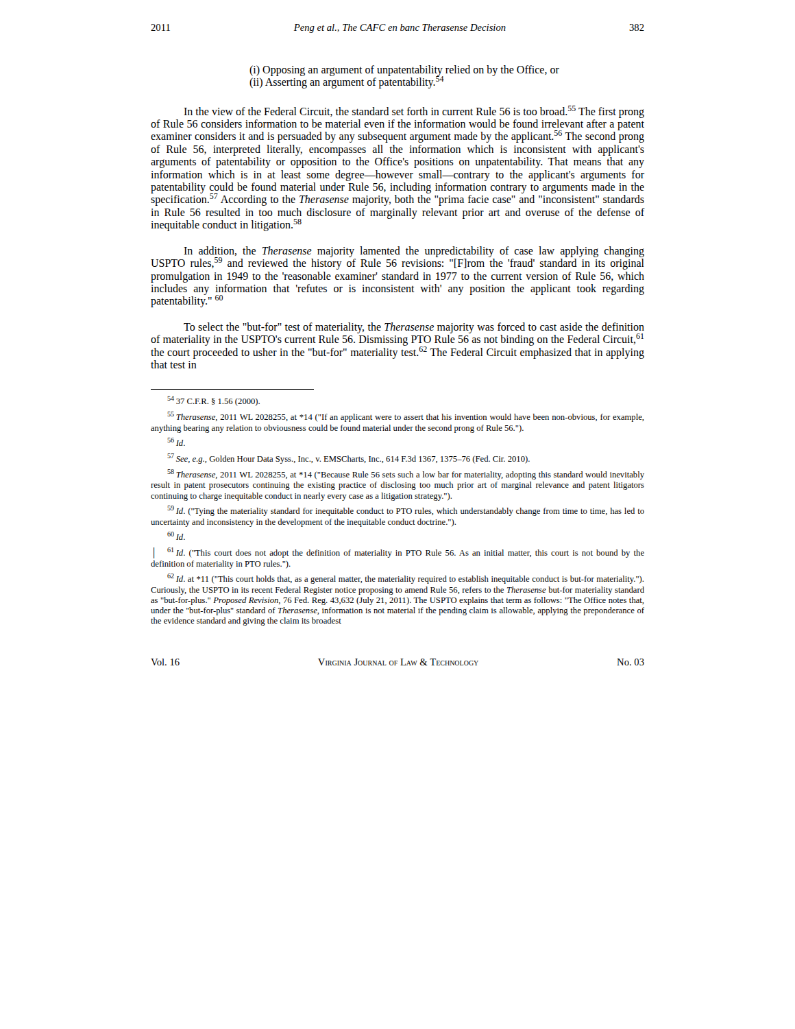2011 Peng et al., The CAFC en banc Therasense Decision 382
(i) Opposing an argument of unpatentability relied on by the Office, or
(ii) Asserting an argument of patentability.54
In the view of the Federal Circuit, the standard set forth in current Rule 56 is too broad.55 The first prong of Rule 56 considers information to be material even if the information would be found irrelevant after a patent examiner considers it and is persuaded by any subsequent argument made by the applicant.56 The second prong of Rule 56, interpreted literally, encompasses all the information which is inconsistent with applicant's arguments of patentability or opposition to the Office's positions on unpatentability. That means that any information which is in at least some degree—however small—contrary to the applicant's arguments for patentability could be found material under Rule 56, including information contrary to arguments made in the specification.57 According to the Therasense majority, both the "prima facie case" and "inconsistent" standards in Rule 56 resulted in too much disclosure of marginally relevant prior art and overuse of the defense of inequitable conduct in litigation.58
In addition, the Therasense majority lamented the unpredictability of case law applying changing USPTO rules,59 and reviewed the history of Rule 56 revisions: "[F]rom the 'fraud' standard in its original promulgation in 1949 to the 'reasonable examiner' standard in 1977 to the current version of Rule 56, which includes any information that 'refutes or is inconsistent with' any position the applicant took regarding patentability." 60
To select the "but-for" test of materiality, the Therasense majority was forced to cast aside the definition of materiality in the USPTO's current Rule 56. Dismissing PTO Rule 56 as not binding on the Federal Circuit,61 the court proceeded to usher in the "but-for" materiality test.62 The Federal Circuit emphasized that in applying that test in
37 C.F.R. § 1.56 (2000).
Therasense, 2011 WL 2028255, at *14 ("If an applicant were to assert that his invention would have been non-obvious, for example, anything bearing any relation to obviousness could be found material under the second prong of Rule 56.").
Id.
See, e.g., Golden Hour Data Syss., Inc., v. EMSCharts, Inc., 614 F.3d 1367, 1375–76 (Fed. Cir. 2010).
Therasense, 2011 WL 2028255, at *14 ("Because Rule 56 sets such a low bar for materiality, adopting this standard would inevitably result in patent prosecutors continuing the existing practice of disclosing too much prior art of marginal relevance and patent litigators continuing to charge inequitable conduct in nearly every case as a litigation strategy.").
Id. ("Tying the materiality standard for inequitable conduct to PTO rules, which understandably change from time to time, has led to uncertainty and inconsistency in the development of the inequitable conduct doctrine.").
Id.
|Id. ("This court does not adopt the definition of materiality in PTO Rule 56. As an initial matter, this court is not bound by the definition of materiality in PTO rules.").
Id. at *11 ("This court holds that, as a general matter, the materiality required to establish inequitable conduct is but-for materiality."). Curiously, the USPTO in its recent Federal Register notice proposing to amend Rule 56, refers to the Therasense but-for materiality standard as "but-for-plus." Proposed Revision, 76 Fed. Reg. 43,632 (July 21, 2011). The USPTO explains that term as follows: "The Office notes that, under the ''but-for-plus'' standard of Therasense, information is not material if the pending claim is allowable, applying the preponderance of the evidence standard and giving the claim its broadest
Vol. 16 Virginia Journal of Law & Technology No. 03